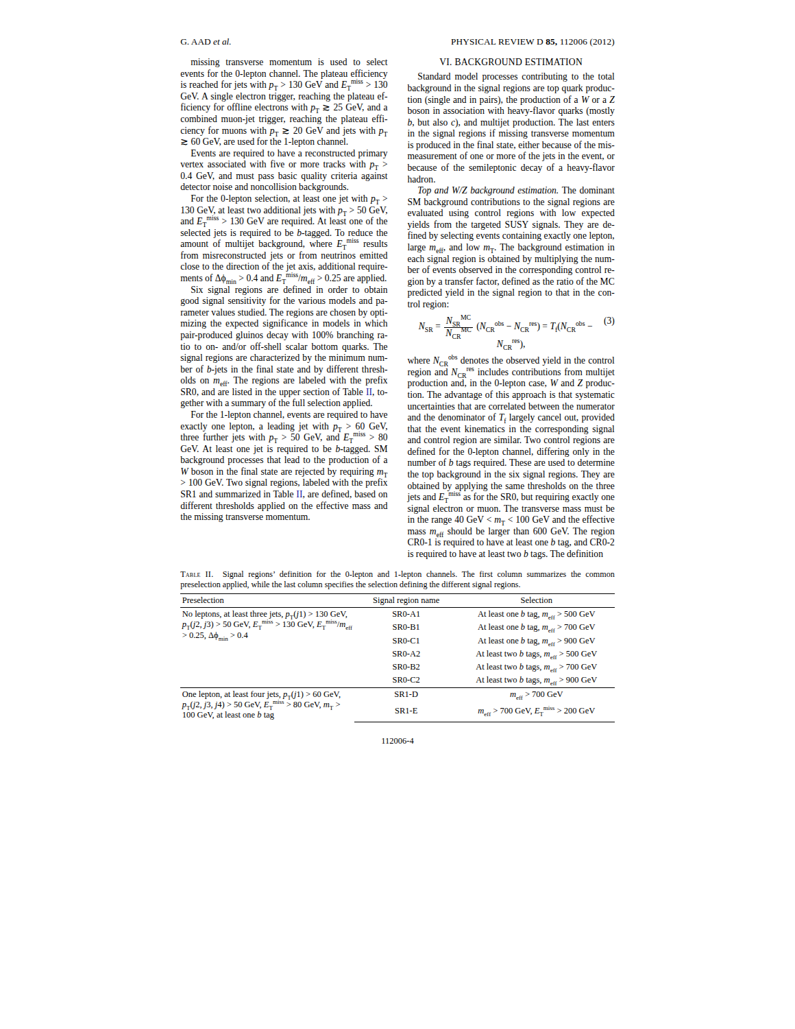G. AAD et al.
PHYSICAL REVIEW D 85, 112006 (2012)
missing transverse momentum is used to select events for the 0-lepton channel. The plateau efficiency is reached for jets with pT > 130 GeV and ETmiss > 130 GeV. A single electron trigger, reaching the plateau efficiency for offline electrons with pT ≳ 25 GeV, and a combined muon-jet trigger, reaching the plateau efficiency for muons with pT ≳ 20 GeV and jets with pT ≳ 60 GeV, are used for the 1-lepton channel.
Events are required to have a reconstructed primary vertex associated with five or more tracks with pT > 0.4 GeV, and must pass basic quality criteria against detector noise and noncollision backgrounds.
For the 0-lepton selection, at least one jet with pT > 130 GeV, at least two additional jets with pT > 50 GeV, and ETmiss > 130 GeV are required. At least one of the selected jets is required to be b-tagged. To reduce the amount of multijet background, where ETmiss results from misreconstructed jets or from neutrinos emitted close to the direction of the jet axis, additional requirements of Δϕmin > 0.4 and ETmiss/meff > 0.25 are applied.
Six signal regions are defined in order to obtain good signal sensitivity for the various models and parameter values studied. The regions are chosen by optimizing the expected significance in models in which pair-produced gluinos decay with 100% branching ratio to on- and/or off-shell scalar bottom quarks. The signal regions are characterized by the minimum number of b-jets in the final state and by different thresholds on meff. The regions are labeled with the prefix SR0, and are listed in the upper section of Table II, together with a summary of the full selection applied.
For the 1-lepton channel, events are required to have exactly one lepton, a leading jet with pT > 60 GeV, three further jets with pT > 50 GeV, and ETmiss > 80 GeV. At least one jet is required to be b-tagged. SM background processes that lead to the production of a W boson in the final state are rejected by requiring mT > 100 GeV. Two signal regions, labeled with the prefix SR1 and summarized in Table II, are defined, based on different thresholds applied on the effective mass and the missing transverse momentum.
VI. Background estimation
Standard model processes contributing to the total background in the signal regions are top quark production (single and in pairs), the production of a W or a Z boson in association with heavy-flavor quarks (mostly b, but also c), and multijet production. The last enters in the signal regions if missing transverse momentum is produced in the final state, either because of the mismeasurement of one or more of the jets in the event, or because of the semileptonic decay of a heavy-flavor hadron.
Top and W/Z background estimation. The dominant SM background contributions to the signal regions are evaluated using control regions with low expected yields from the targeted SUSY signals. They are defined by selecting events containing exactly one lepton, large meff, and low mT. The background estimation in each signal region is obtained by multiplying the number of events observed in the corresponding control region by a transfer factor, defined as the ratio of the MC predicted yield in the signal region to that in the control region:
(3) NSR = NSRMC NCRMC (NCRobs − NCRres) = Tf(NCRobs − NCRres),
where NCRobs denotes the observed yield in the control region and NCRres includes contributions from multijet production and, in the 0-lepton case, W and Z production. The advantage of this approach is that systematic uncertainties that are correlated between the numerator and the denominator of Tf largely cancel out, provided that the event kinematics in the corresponding signal and control region are similar. Two control regions are defined for the 0-lepton channel, differing only in the number of b tags required. These are used to determine the top background in the six signal regions. They are obtained by applying the same thresholds on the three jets and ETmiss as for the SR0, but requiring exactly one signal electron or muon. The transverse mass must be in the range 40 GeV < mT < 100 GeV and the effective mass meff should be larger than 600 GeV. The region CR0-1 is required to have at least one b tag, and CR0-2 is required to have at least two b tags. The definition
Table II. Signal regions’ definition for the 0-lepton and 1-lepton channels. The first column summarizes the common preselection applied, while the last column specifies the selection defining the different signal regions.
| Preselection | Signal region name | Selection |
| --- | --- | --- |
| No leptons, at least three jets, p T ( j 1) > 130 GeV, p T ( j 2, j 3) > 50 GeV, E T miss > 130 GeV, E T miss / m eff > 0.25, Δϕ min > 0.4 | SR0-A1 | At least one b tag, m eff > 500 GeV |
| SR0-B1 | At least one b tag, m eff > 700 GeV |
| SR0-C1 | At least one b tag, m eff > 900 GeV |
| | SR0-A2 | At least two b tags, m eff > 500 GeV |
| | SR0-B2 | At least two b tags, m eff > 700 GeV |
| | SR0-C2 | At least two b tags, m eff > 900 GeV |
| One lepton, at least four jets, p T ( j 1) > 60 GeV, p T ( j 2, j 3, j 4) > 50 GeV, E T miss > 80 GeV, m T > 100 GeV, at least one b tag | SR1-D | m eff > 700 GeV |
| SR1-E | m eff > 700 GeV, E T miss > 200 GeV |
112006-4